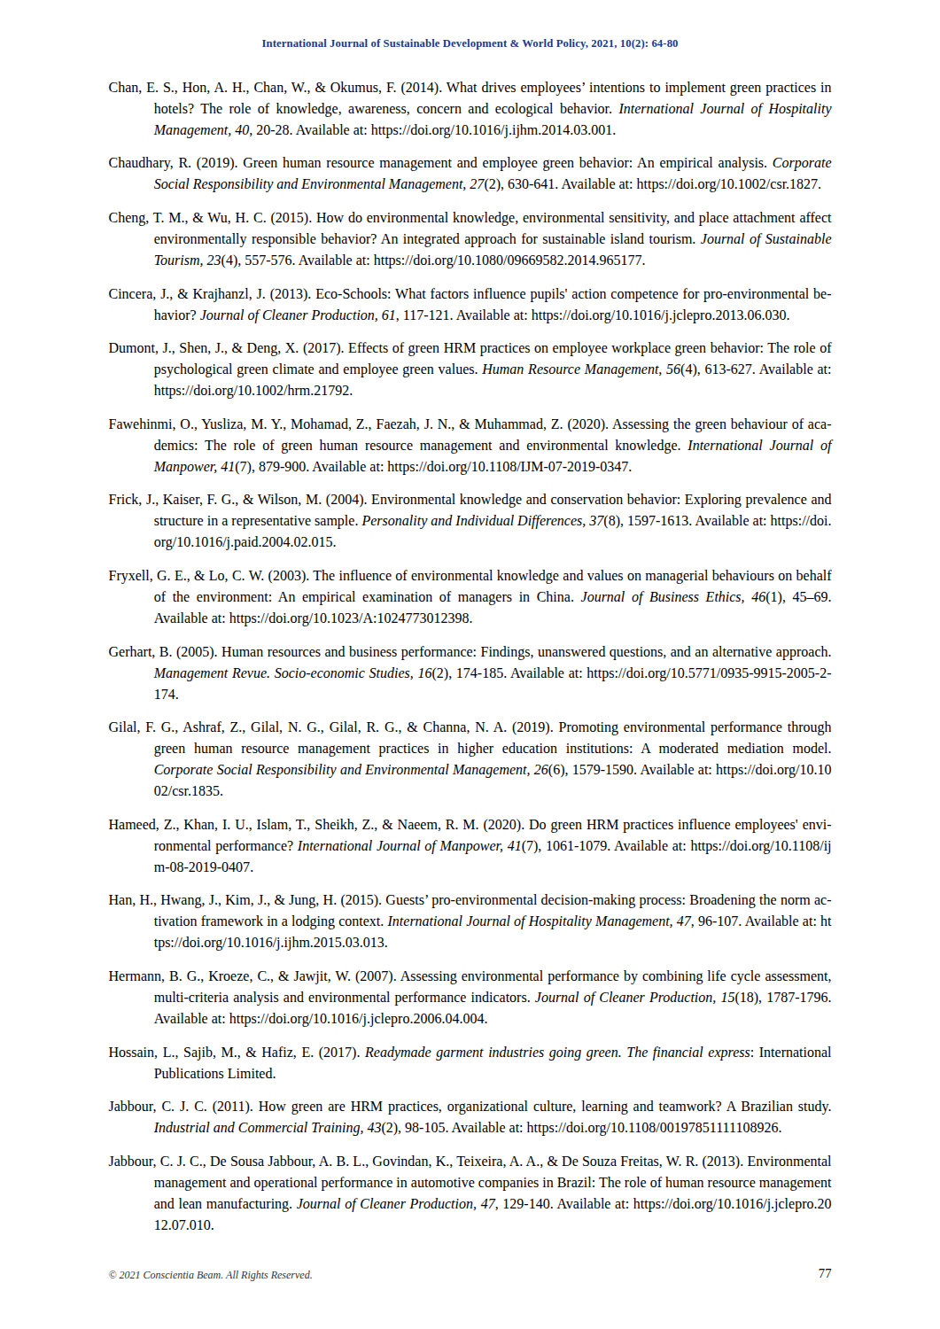International Journal of Sustainable Development & World Policy, 2021, 10(2): 64-80
Chan, E. S., Hon, A. H., Chan, W., & Okumus, F. (2014). What drives employees’ intentions to implement green practices in hotels? The role of knowledge, awareness, concern and ecological behavior. International Journal of Hospitality Management, 40, 20-28. Available at: https://doi.org/10.1016/j.ijhm.2014.03.001.
Chaudhary, R. (2019). Green human resource management and employee green behavior: An empirical analysis. Corporate Social Responsibility and Environmental Management, 27(2), 630-641. Available at: https://doi.org/10.1002/csr.1827.
Cheng, T. M., & Wu, H. C. (2015). How do environmental knowledge, environmental sensitivity, and place attachment affect environmentally responsible behavior? An integrated approach for sustainable island tourism. Journal of Sustainable Tourism, 23(4), 557-576. Available at: https://doi.org/10.1080/09669582.2014.965177.
Cincera, J., & Krajhanzl, J. (2013). Eco-Schools: What factors influence pupils' action competence for pro-environmental behavior? Journal of Cleaner Production, 61, 117-121. Available at: https://doi.org/10.1016/j.jclepro.2013.06.030.
Dumont, J., Shen, J., & Deng, X. (2017). Effects of green HRM practices on employee workplace green behavior: The role of psychological green climate and employee green values. Human Resource Management, 56(4), 613-627. Available at: https://doi.org/10.1002/hrm.21792.
Fawehinmi, O., Yusliza, M. Y., Mohamad, Z., Faezah, J. N., & Muhammad, Z. (2020). Assessing the green behaviour of academics: The role of green human resource management and environmental knowledge. International Journal of Manpower, 41(7), 879-900. Available at: https://doi.org/10.1108/IJM-07-2019-0347.
Frick, J., Kaiser, F. G., & Wilson, M. (2004). Environmental knowledge and conservation behavior: Exploring prevalence and structure in a representative sample. Personality and Individual Differences, 37(8), 1597-1613. Available at: https://doi.org/10.1016/j.paid.2004.02.015.
Fryxell, G. E., & Lo, C. W. (2003). The influence of environmental knowledge and values on managerial behaviours on behalf of the environment: An empirical examination of managers in China. Journal of Business Ethics, 46(1), 45–69. Available at: https://doi.org/10.1023/A:1024773012398.
Gerhart, B. (2005). Human resources and business performance: Findings, unanswered questions, and an alternative approach. Management Revue. Socio-economic Studies, 16(2), 174-185. Available at: https://doi.org/10.5771/0935-9915-2005-2-174.
Gilal, F. G., Ashraf, Z., Gilal, N. G., Gilal, R. G., & Channa, N. A. (2019). Promoting environmental performance through green human resource management practices in higher education institutions: A moderated mediation model. Corporate Social Responsibility and Environmental Management, 26(6), 1579-1590. Available at: https://doi.org/10.1002/csr.1835.
Hameed, Z., Khan, I. U., Islam, T., Sheikh, Z., & Naeem, R. M. (2020). Do green HRM practices influence employees' environmental performance? International Journal of Manpower, 41(7), 1061-1079. Available at: https://doi.org/10.1108/ijm-08-2019-0407.
Han, H., Hwang, J., Kim, J., & Jung, H. (2015). Guests’ pro-environmental decision-making process: Broadening the norm activation framework in a lodging context. International Journal of Hospitality Management, 47, 96-107. Available at: https://doi.org/10.1016/j.ijhm.2015.03.013.
Hermann, B. G., Kroeze, C., & Jawjit, W. (2007). Assessing environmental performance by combining life cycle assessment, multi-criteria analysis and environmental performance indicators. Journal of Cleaner Production, 15(18), 1787-1796. Available at: https://doi.org/10.1016/j.jclepro.2006.04.004.
Hossain, L., Sajib, M., & Hafiz, E. (2017). Readymade garment industries going green. The financial express: International Publications Limited.
Jabbour, C. J. C. (2011). How green are HRM practices, organizational culture, learning and teamwork? A Brazilian study. Industrial and Commercial Training, 43(2), 98-105. Available at: https://doi.org/10.1108/00197851111108926.
Jabbour, C. J. C., De Sousa Jabbour, A. B. L., Govindan, K., Teixeira, A. A., & De Souza Freitas, W. R. (2013). Environmental management and operational performance in automotive companies in Brazil: The role of human resource management and lean manufacturing. Journal of Cleaner Production, 47, 129-140. Available at: https://doi.org/10.1016/j.jclepro.2012.07.010.
© 2021 Conscientia Beam. All Rights Reserved. 77